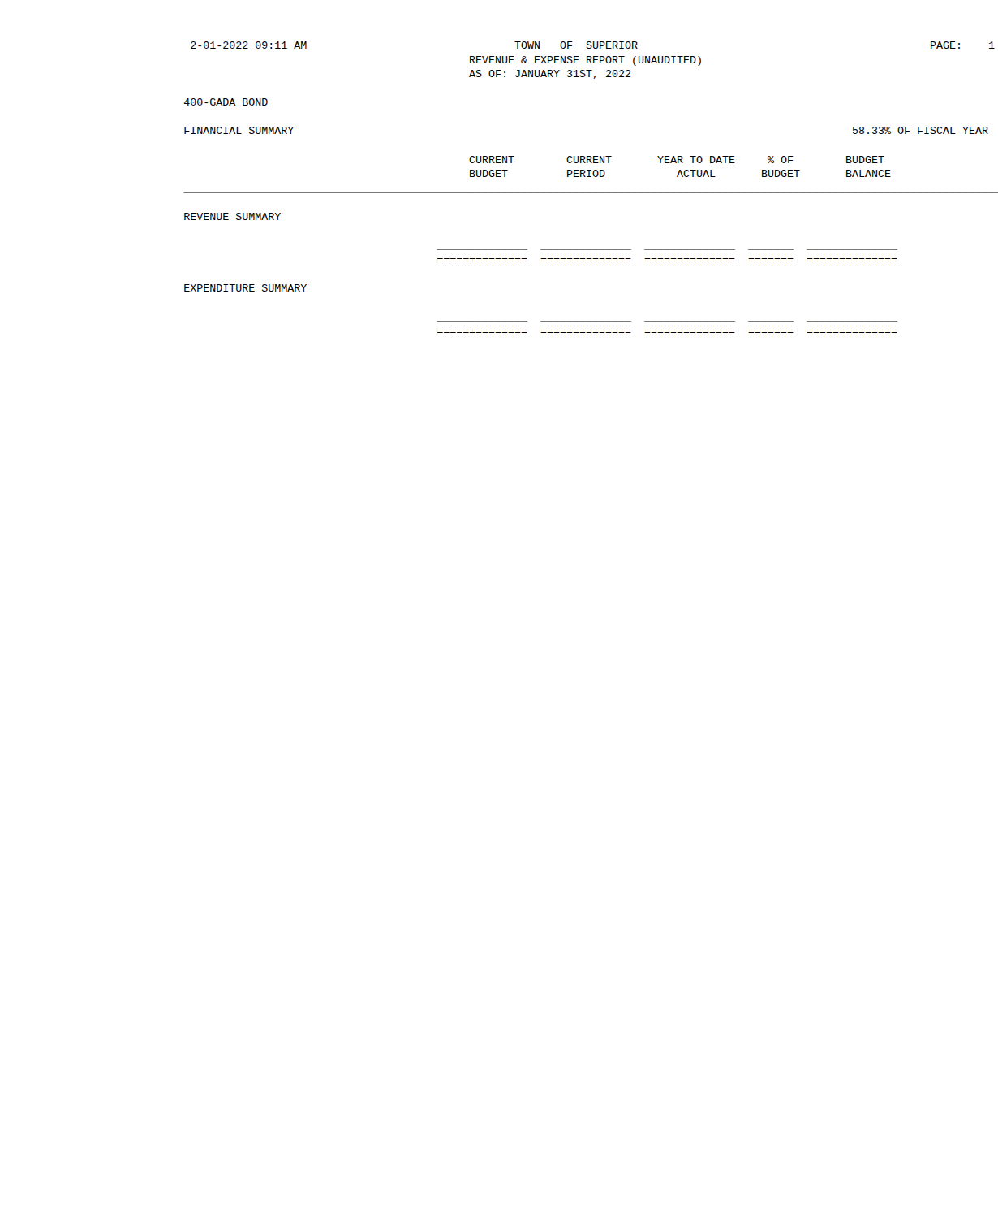2-01-2022 09:11 AM                                TOWN   OF  SUPERIOR                                             PAGE:    1
                                            REVENUE & EXPENSE REPORT (UNAUDITED)
                                            AS OF: JANUARY 31ST, 2022

400-GADA BOND

FINANCIAL SUMMARY                                                                                      58.33% OF FISCAL YEAR

                                            CURRENT        CURRENT       YEAR TO DATE     % OF        BUDGET
                                            BUDGET         PERIOD           ACTUAL       BUDGET       BALANCE
_______________________________________________________________________________________________________________________________

REVENUE SUMMARY

                                       ______________  ______________  ______________  _______  ______________
                                       ==============  ==============  ==============  =======  ==============

EXPENDITURE SUMMARY

                                       ______________  ______________  ______________  _______  ______________
                                       ==============  ==============  ==============  =======  ==============